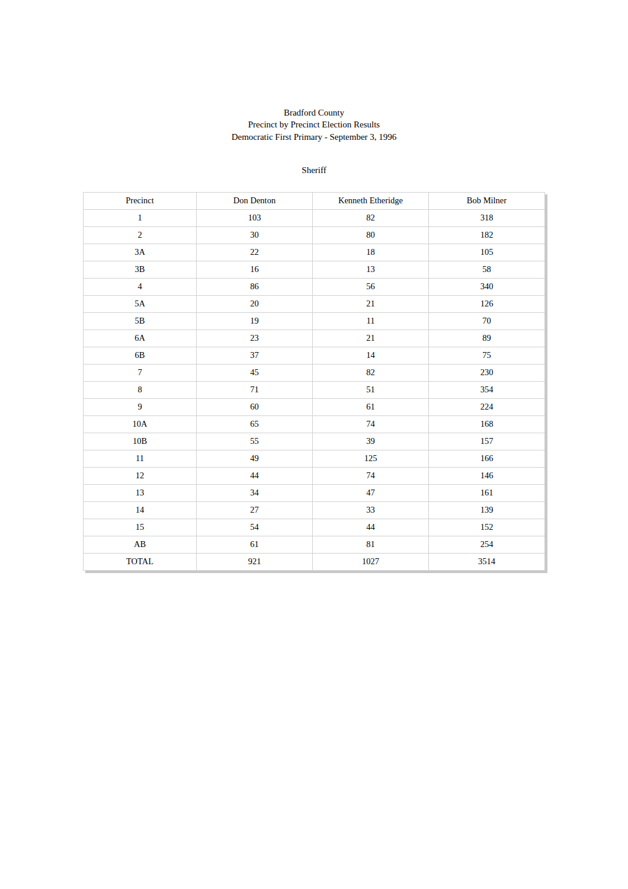Bradford County
Precinct by Precinct Election Results
Democratic First Primary - September 3, 1996
Sheriff
| Precinct | Don Denton | Kenneth Etheridge | Bob Milner |
| 1 | 103 | 82 | 318 |
| 2 | 30 | 80 | 182 |
| 3A | 22 | 18 | 105 |
| 3B | 16 | 13 | 58 |
| 4 | 86 | 56 | 340 |
| 5A | 20 | 21 | 126 |
| 5B | 19 | 11 | 70 |
| 6A | 23 | 21 | 89 |
| 6B | 37 | 14 | 75 |
| 7 | 45 | 82 | 230 |
| 8 | 71 | 51 | 354 |
| 9 | 60 | 61 | 224 |
| 10A | 65 | 74 | 168 |
| 10B | 55 | 39 | 157 |
| 11 | 49 | 125 | 166 |
| 12 | 44 | 74 | 146 |
| 13 | 34 | 47 | 161 |
| 14 | 27 | 33 | 139 |
| 15 | 54 | 44 | 152 |
| AB | 61 | 81 | 254 |
| TOTAL | 921 | 1027 | 3514 |